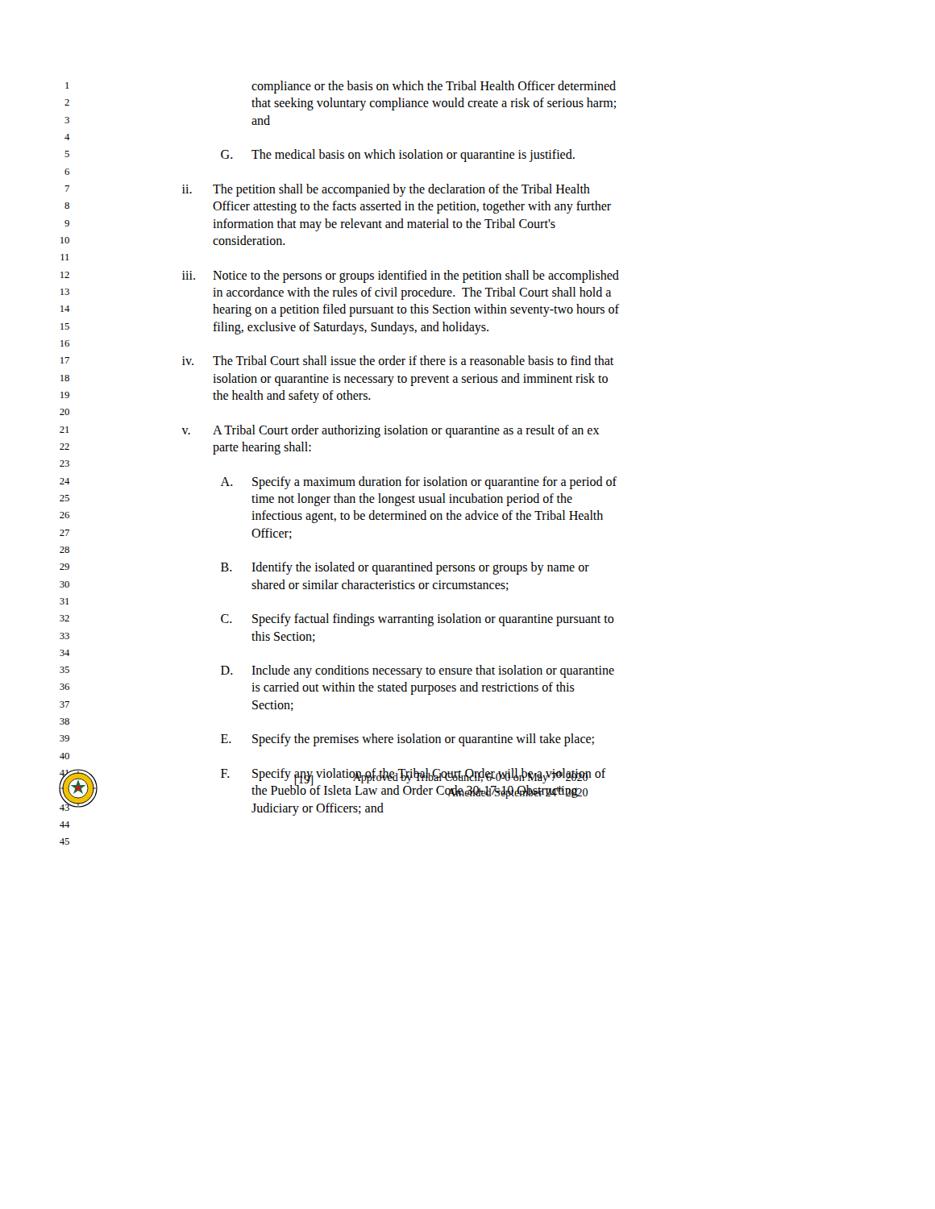1
2
3
4
5
6
7
8
9
10
11
12
13
14
15
16
17
18
19
20
21
22
23
24
25
26
27
28
29
30
31
32
33
34
35
36
37
38
39
40
41
42
43
44
45
compliance or the basis on which the Tribal Health Officer determined
that seeking voluntary compliance would create a risk of serious harm;
and
G. The medical basis on which isolation or quarantine is justified.
ii. The petition shall be accompanied by the declaration of the Tribal Health
Officer attesting to the facts asserted in the petition, together with any further
information that may be relevant and material to the Tribal Court's
consideration.
iii. Notice to the persons or groups identified in the petition shall be accomplished
in accordance with the rules of civil procedure. The Tribal Court shall hold a
hearing on a petition filed pursuant to this Section within seventy-two hours of
filing, exclusive of Saturdays, Sundays, and holidays.
iv. The Tribal Court shall issue the order if there is a reasonable basis to find that
isolation or quarantine is necessary to prevent a serious and imminent risk to
the health and safety of others.
v. A Tribal Court order authorizing isolation or quarantine as a result of an ex
parte hearing shall:
A. Specify a maximum duration for isolation or quarantine for a period of
time not longer than the longest usual incubation period of the
infectious agent, to be determined on the advice of the Tribal Health
Officer;
B. Identify the isolated or quarantined persons or groups by name or
shared or similar characteristics or circumstances;
C. Specify factual findings warranting isolation or quarantine pursuant to
this Section;
D. Include any conditions necessary to ensure that isolation or quarantine
is carried out within the stated purposes and restrictions of this
Section;
E. Specify the premises where isolation or quarantine will take place;
F. Specify any violation of the Tribal Court Order will be a violation of
the Pueblo of Isleta Law and Order Code 30-17-10 Obstructing
Judiciary or Officers; and
[19]
Approved by Tribal Council, 6-0-0 on May 7th 2020
Amended September 24th 2020